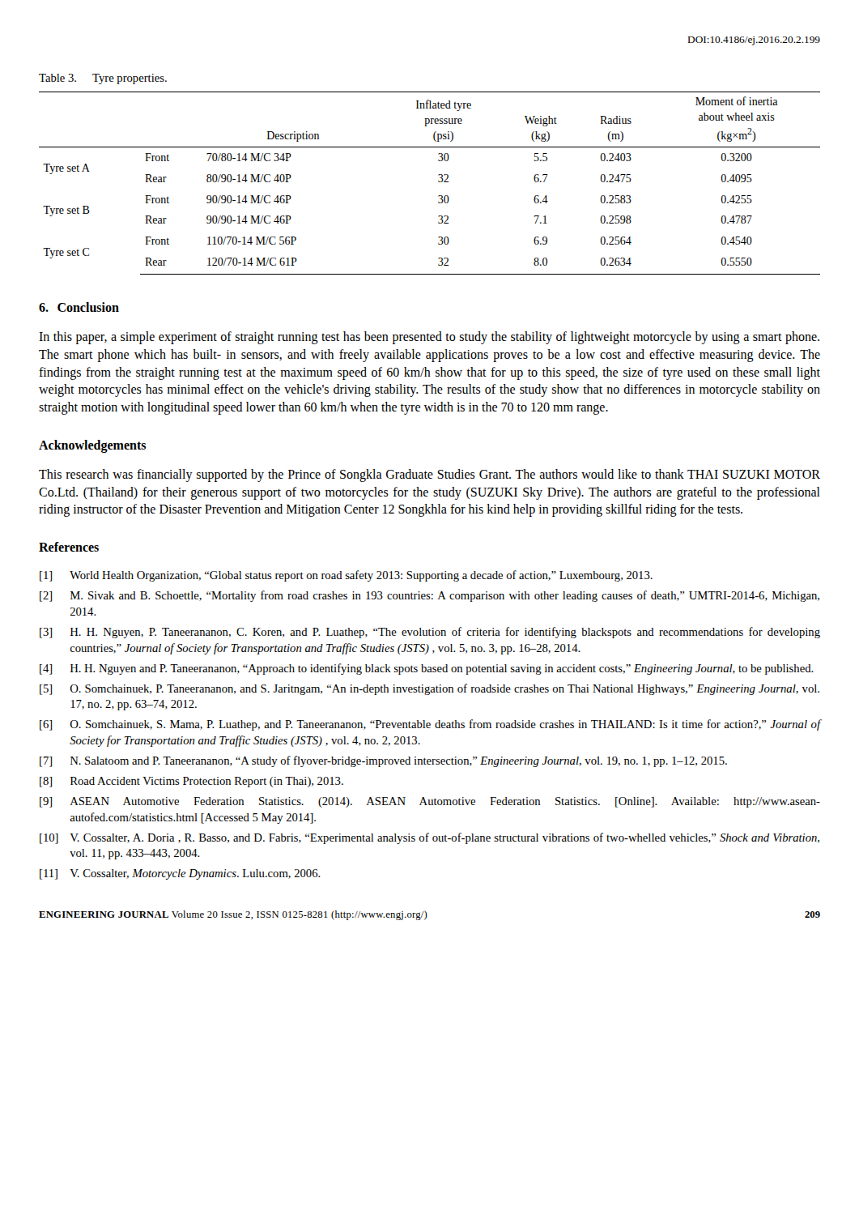DOI:10.4186/ej.2016.20.2.199
Table 3. Tyre properties.
| | | Description | Inflated tyre pressure (psi) | Weight (kg) | Radius (m) | Moment of inertia about wheel axis (kg×m 2 ) |
| --- | --- | --- | --- | --- | --- | --- |
| Tyre set A | Front | 70/80-14 M/C 34P | 30 | 5.5 | 0.2403 | 0.3200 |
| Rear | 80/90-14 M/C 40P | 32 | 6.7 | 0.2475 | 0.4095 |
| Tyre set B | Front | 90/90-14 M/C 46P | 30 | 6.4 | 0.2583 | 0.4255 |
| Rear | 90/90-14 M/C 46P | 32 | 7.1 | 0.2598 | 0.4787 |
| Tyre set C | Front | 110/70-14 M/C 56P | 30 | 6.9 | 0.2564 | 0.4540 |
| Rear | 120/70-14 M/C 61P | 32 | 8.0 | 0.2634 | 0.5550 |
6. Conclusion
In this paper, a simple experiment of straight running test has been presented to study the stability of lightweight motorcycle by using a smart phone. The smart phone which has built- in sensors, and with freely available applications proves to be a low cost and effective measuring device. The findings from the straight running test at the maximum speed of 60 km/h show that for up to this speed, the size of tyre used on these small light weight motorcycles has minimal effect on the vehicle's driving stability. The results of the study show that no differences in motorcycle stability on straight motion with longitudinal speed lower than 60 km/h when the tyre width is in the 70 to 120 mm range.
Acknowledgements
This research was financially supported by the Prince of Songkla Graduate Studies Grant. The authors would like to thank THAI SUZUKI MOTOR Co.Ltd. (Thailand) for their generous support of two motorcycles for the study (SUZUKI Sky Drive). The authors are grateful to the professional riding instructor of the Disaster Prevention and Mitigation Center 12 Songkhla for his kind help in providing skillful riding for the tests.
References
[1] World Health Organization, “Global status report on road safety 2013: Supporting a decade of action,” Luxembourg, 2013.
[2] M. Sivak and B. Schoettle, “Mortality from road crashes in 193 countries: A comparison with other leading causes of death,” UMTRI-2014-6, Michigan, 2014.
[3] H. H. Nguyen, P. Taneerananon, C. Koren, and P. Luathep, “The evolution of criteria for identifying blackspots and recommendations for developing countries,” Journal of Society for Transportation and Traffic Studies (JSTS) , vol. 5, no. 3, pp. 16–28, 2014.
[4] H. H. Nguyen and P. Taneerananon, “Approach to identifying black spots based on potential saving in accident costs,” Engineering Journal, to be published.
[5] O. Somchainuek, P. Taneerananon, and S. Jaritngam, “An in-depth investigation of roadside crashes on Thai National Highways,” Engineering Journal, vol. 17, no. 2, pp. 63–74, 2012.
[6] O. Somchainuek, S. Mama, P. Luathep, and P. Taneerananon, “Preventable deaths from roadside crashes in THAILAND: Is it time for action?,” Journal of Society for Transportation and Traffic Studies (JSTS) , vol. 4, no. 2, 2013.
[7] N. Salatoom and P. Taneerananon, “A study of flyover-bridge-improved intersection,” Engineering Journal, vol. 19, no. 1, pp. 1–12, 2015.
[8] Road Accident Victims Protection Report (in Thai), 2013.
[9] ASEAN Automotive Federation Statistics. (2014). ASEAN Automotive Federation Statistics. [Online]. Available: http://www.asean-autofed.com/statistics.html [Accessed 5 May 2014].
[10] V. Cossalter, A. Doria , R. Basso, and D. Fabris, “Experimental analysis of out-of-plane structural vibrations of two-whelled vehicles,” Shock and Vibration, vol. 11, pp. 433–443, 2004.
[11] V. Cossalter, Motorcycle Dynamics. Lulu.com, 2006.
ENGINEERING JOURNAL Volume 20 Issue 2, ISSN 0125-8281 (http://www.engj.org/)
209